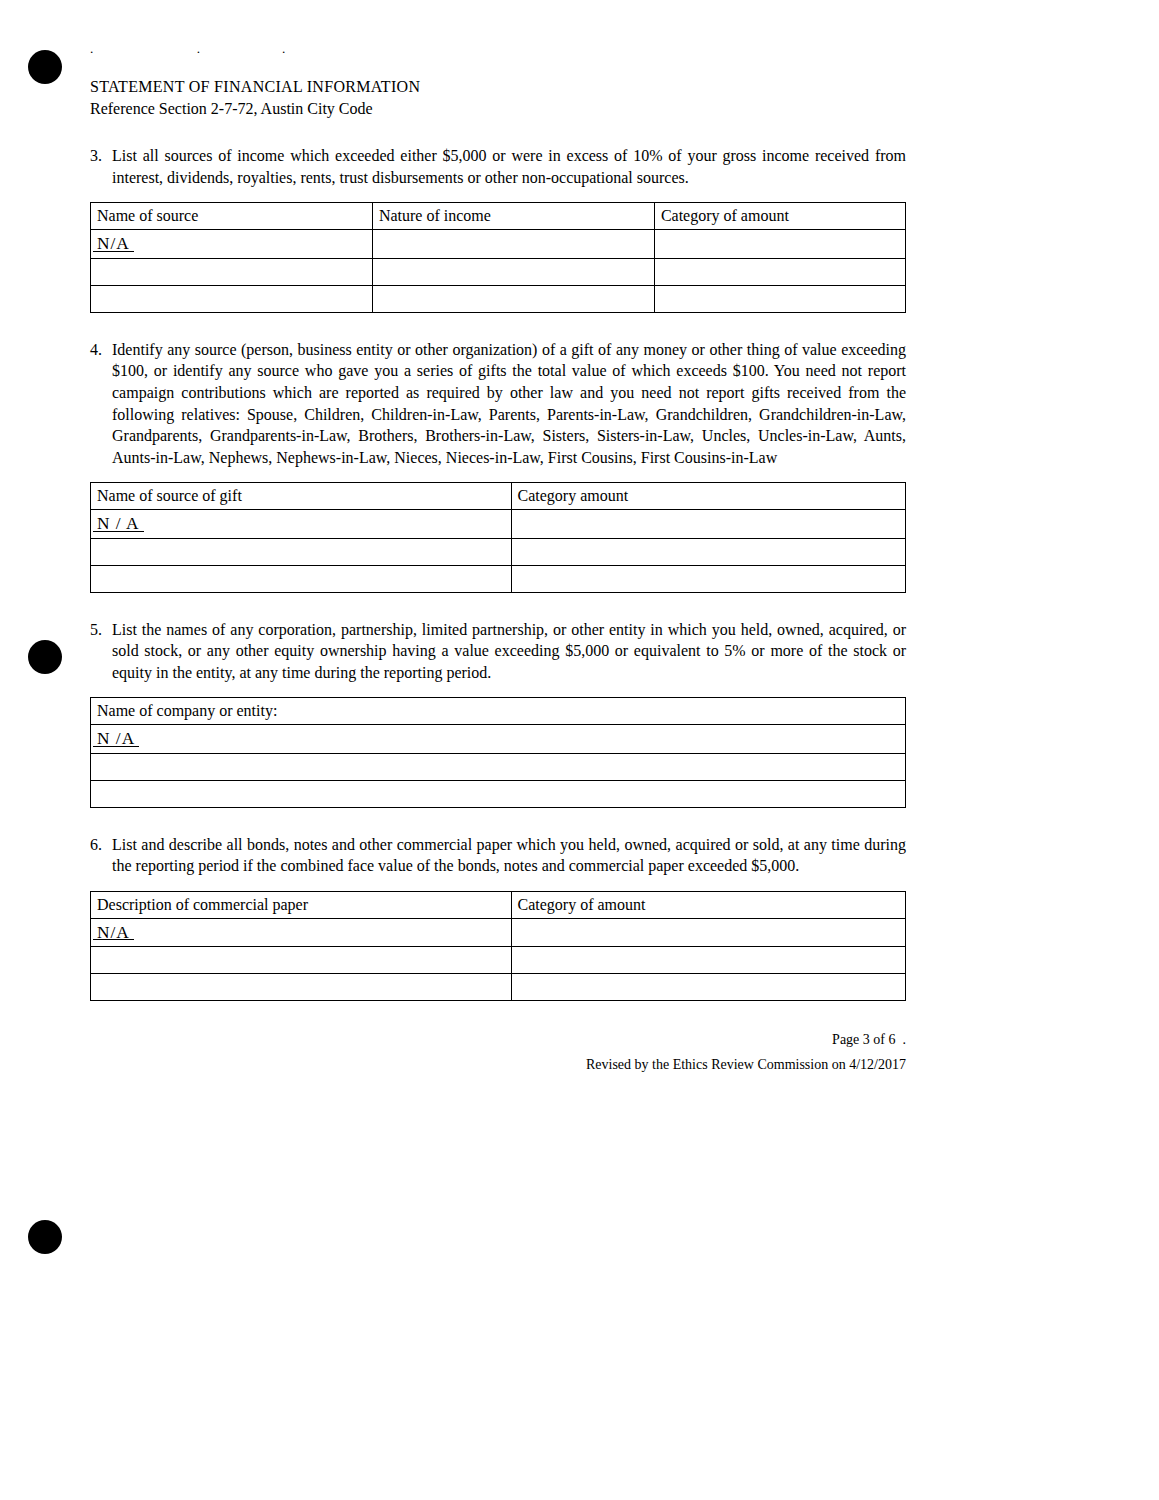. . .
STATEMENT OF FINANCIAL INFORMATION
Reference Section 2-7-72, Austin City Code
3. List all sources of income which exceeded either $5,000 or were in excess of 10% of your gross income received from interest, dividends, royalties, rents, trust disbursements or other non-occupational sources.
| Name of source | Nature of income | Category of amount |
| --- | --- | --- |
| N/A | | |
4. Identify any source (person, business entity or other organization) of a gift of any money or other thing of value exceeding $100, or identify any source who gave you a series of gifts the total value of which exceeds $100. You need not report campaign contributions which are reported as required by other law and you need not report gifts received from the following relatives: Spouse, Children, Children-in-Law, Parents, Parents-in-Law, Grandchildren, Grandchildren-in-Law, Grandparents, Grandparents-in-Law, Brothers, Brothers-in-Law, Sisters, Sisters-in-Law, Uncles, Uncles-in-Law, Aunts, Aunts-in-Law, Nephews, Nephews-in-Law, Nieces, Nieces-in-Law, First Cousins, First Cousins-in-Law
| Name of source of gift | Category amount |
| --- | --- |
| N / A | |
5. List the names of any corporation, partnership, limited partnership, or other entity in which you held, owned, acquired, or sold stock, or any other equity ownership having a value exceeding $5,000 or equivalent to 5% or more of the stock or equity in the entity, at any time during the reporting period.
| Name of company or entity: |
| --- |
| N /A |
6. List and describe all bonds, notes and other commercial paper which you held, owned, acquired or sold, at any time during the reporting period if the combined face value of the bonds, notes and commercial paper exceeded $5,000.
| Description of commercial paper | Category of amount |
| --- | --- |
| N/A | |
Page 3 of 6 .
Revised by the Ethics Review Commission on 4/12/2017